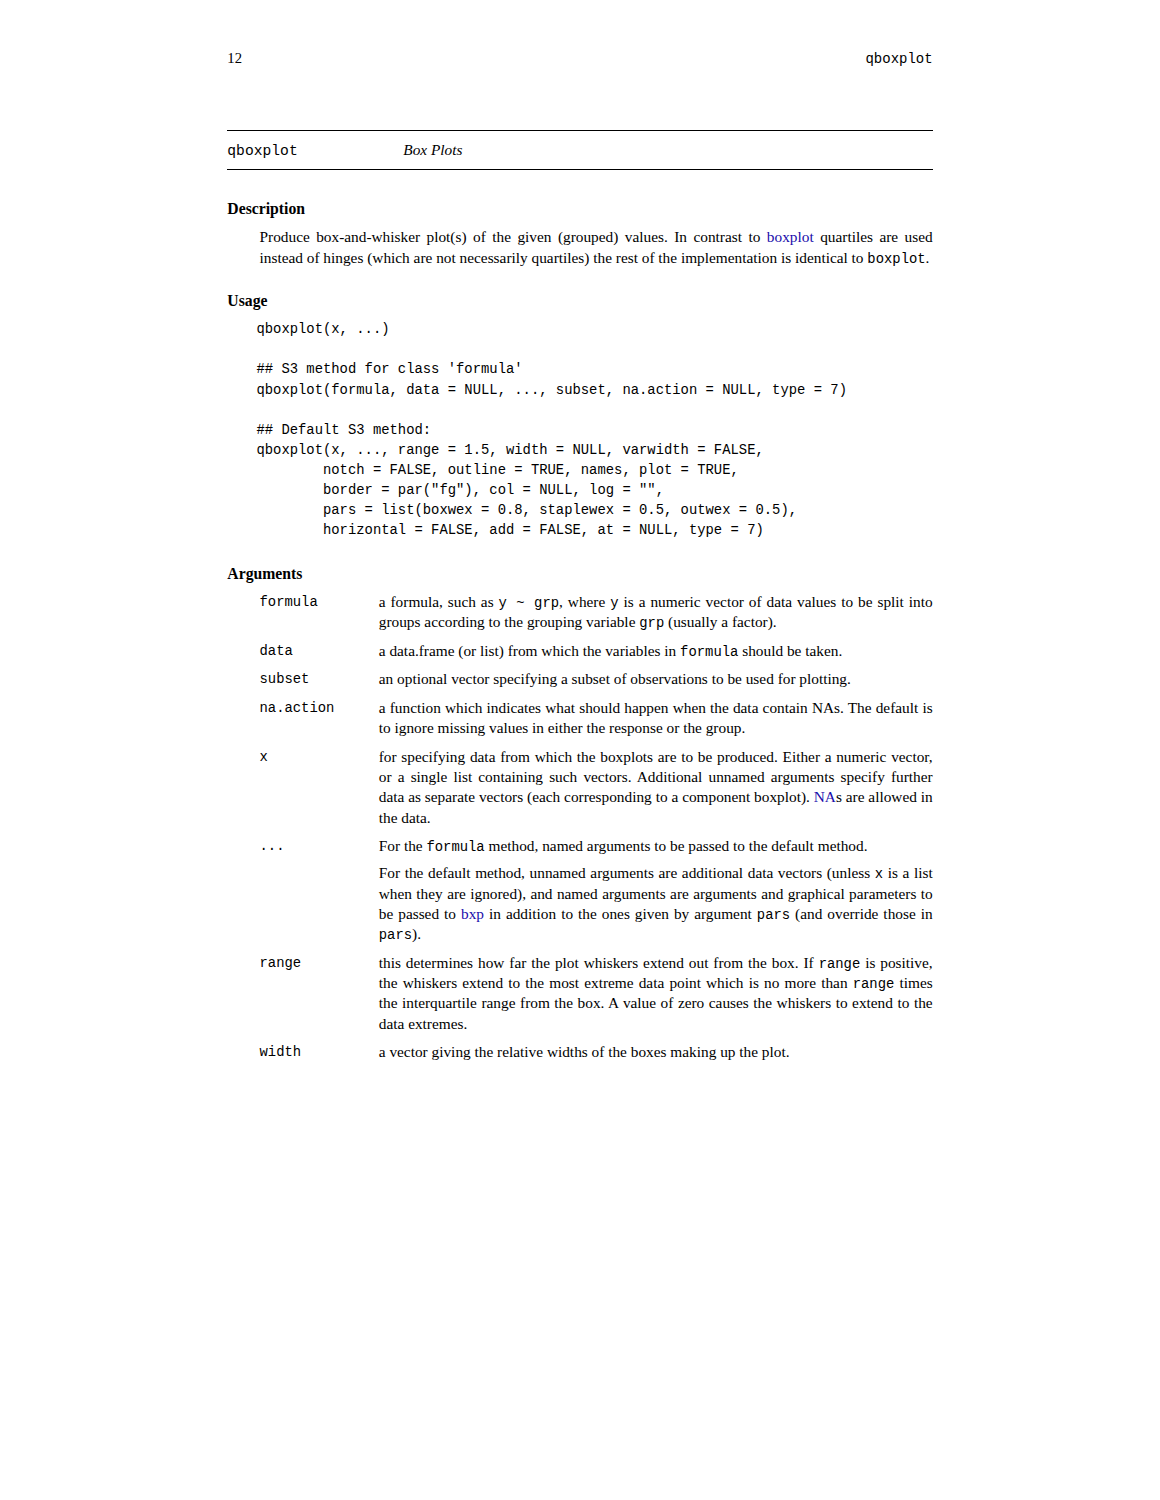12 qboxplot
qboxplot Box Plots
Description
Produce box-and-whisker plot(s) of the given (grouped) values. In contrast to boxplot quartiles are used instead of hinges (which are not necessarily quartiles) the rest of the implementation is identical to boxplot.
Usage
qboxplot(x, ...)

## S3 method for class 'formula'
qboxplot(formula, data = NULL, ..., subset, na.action = NULL, type = 7)

## Default S3 method:
qboxplot(x, ..., range = 1.5, width = NULL, varwidth = FALSE,
        notch = FALSE, outline = TRUE, names, plot = TRUE,
        border = par("fg"), col = NULL, log = "",
        pars = list(boxwex = 0.8, staplewex = 0.5, outwex = 0.5),
        horizontal = FALSE, add = FALSE, at = NULL, type = 7)
Arguments
formula
a formula, such as y ~ grp, where y is a numeric vector of data values to be split into groups according to the grouping variable grp (usually a factor).
data
a data.frame (or list) from which the variables in formula should be taken.
subset
an optional vector specifying a subset of observations to be used for plotting.
na.action
a function which indicates what should happen when the data contain NAs. The default is to ignore missing values in either the response or the group.
x
for specifying data from which the boxplots are to be produced. Either a numeric vector, or a single list containing such vectors. Additional unnamed arguments specify further data as separate vectors (each corresponding to a component boxplot). NAs are allowed in the data.
...
For the formula method, named arguments to be passed to the default method.
For the default method, unnamed arguments are additional data vectors (unless x is a list when they are ignored), and named arguments are arguments and graphical parameters to be passed to bxp in addition to the ones given by argument pars (and override those in pars).
range
this determines how far the plot whiskers extend out from the box. If range is positive, the whiskers extend to the most extreme data point which is no more than range times the interquartile range from the box. A value of zero causes the whiskers to extend to the data extremes.
width
a vector giving the relative widths of the boxes making up the plot.